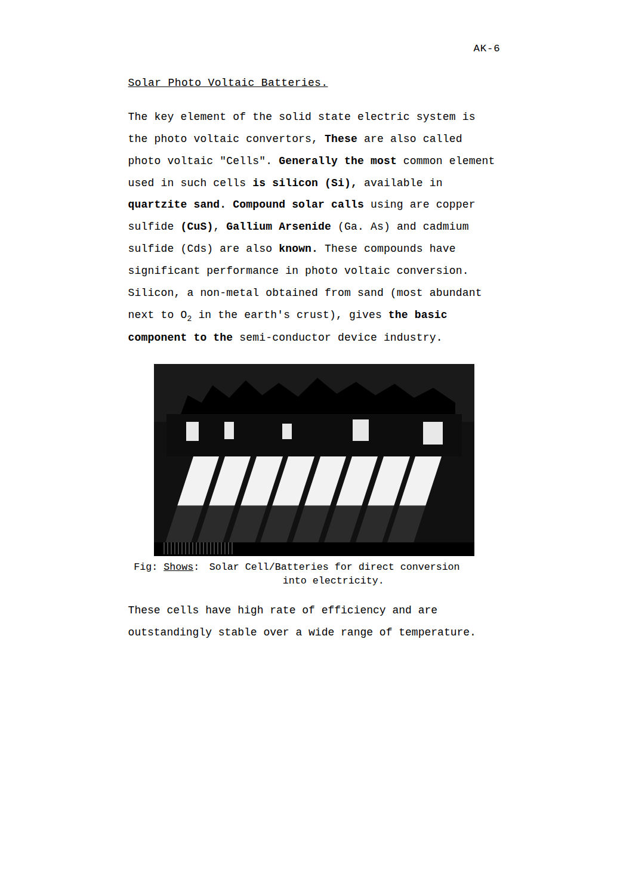AK-6
Solar Photo Voltaic Batteries.
The key element of the solid state electric system is the photo voltaic convertors, These are also called photo voltaic "Cells". Generally the most common element used in such cells is silicon (Si), available in quartzite sand. Compound solar calls using are copper sulfide (CuS), Gallium Arsenide (Ga. As) and cadmium sulfide (Cds) are also known. These compounds have significant performance in photo voltaic conversion. Silicon, a non-metal obtained from sand (most abundant next to O2 in the earth's crust), gives the basic component to the semi-conductor device industry.
Fig: Shows: Solar Cell/Batteries for direct conversion into electricity.
These cells have high rate of efficiency and are outstandingly stable over a wide range of temperature.